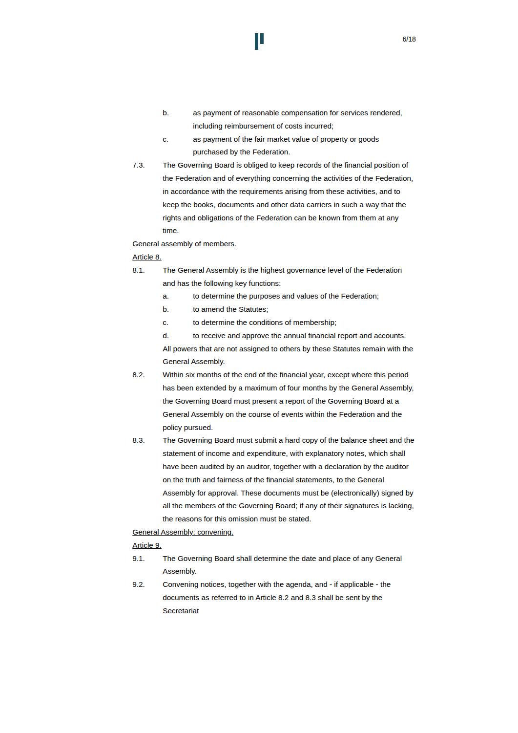6/18
b.
as payment of reasonable compensation for services rendered, including reimbursement of costs incurred;
c.
as payment of the fair market value of property or goods purchased by the Federation.
7.3.
The Governing Board is obliged to keep records of the financial position of the Federation and of everything concerning the activities of the Federation, in accordance with the requirements arising from these activities, and to keep the books, documents and other data carriers in such a way that the rights and obligations of the Federation can be known from them at any time.
General assembly of members.
Article 8.
8.1.
The General Assembly is the highest governance level of the Federation and has the following key functions:
a.
to determine the purposes and values of the Federation;
b.
to amend the Statutes;
c.
to determine the conditions of membership;
d.
to receive and approve the annual financial report and accounts.
All powers that are not assigned to others by these Statutes remain with the General Assembly.
8.2.
Within six months of the end of the financial year, except where this period has been extended by a maximum of four months by the General Assembly, the Governing Board must present a report of the Governing Board at a General Assembly on the course of events within the Federation and the policy pursued.
8.3.
The Governing Board must submit a hard copy of the balance sheet and the statement of income and expenditure, with explanatory notes, which shall have been audited by an auditor, together with a declaration by the auditor on the truth and fairness of the financial statements, to the General Assembly for approval. These documents must be (electronically) signed by all the members of the Governing Board; if any of their signatures is lacking, the reasons for this omission must be stated.
General Assembly: convening.
Article 9.
9.1.
The Governing Board shall determine the date and place of any General Assembly.
9.2.
Convening notices, together with the agenda, and - if applicable - the documents as referred to in Article 8.2 and 8.3 shall be sent by the Secretariat